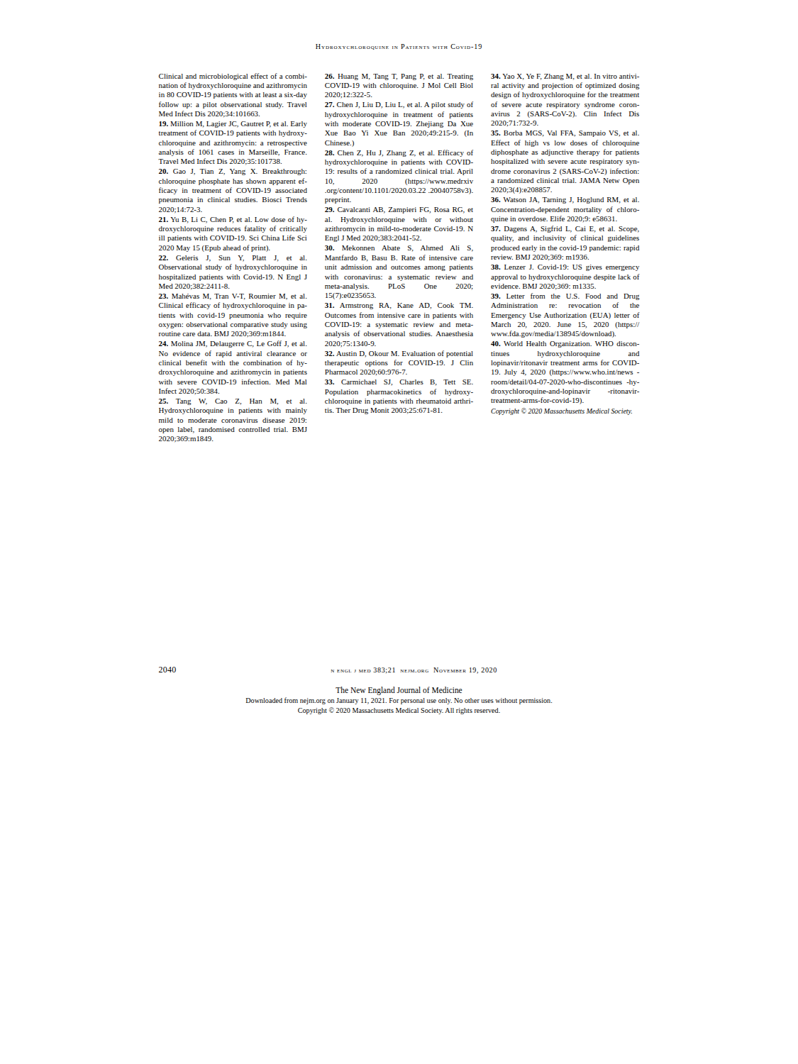Hydroxychloroquine in Patients with Covid-19
Clinical and microbiological effect of a combination of hydroxychloroquine and azithromycin in 80 COVID-19 patients with at least a six-day follow up: a pilot observational study. Travel Med Infect Dis 2020;34:101663.
19. Million M, Lagier JC, Gautret P, et al. Early treatment of COVID-19 patients with hydroxychloroquine and azithromycin: a retrospective analysis of 1061 cases in Marseille, France. Travel Med Infect Dis 2020;35:101738.
20. Gao J, Tian Z, Yang X. Breakthrough: chloroquine phosphate has shown apparent efficacy in treatment of COVID-19 associated pneumonia in clinical studies. Biosci Trends 2020;14:72-3.
21. Yu B, Li C, Chen P, et al. Low dose of hydroxychloroquine reduces fatality of critically ill patients with COVID-19. Sci China Life Sci 2020 May 15 (Epub ahead of print).
22. Geleris J, Sun Y, Platt J, et al. Observational study of hydroxychloroquine in hospitalized patients with Covid-19. N Engl J Med 2020;382:2411-8.
23. Mahévas M, Tran V-T, Roumier M, et al. Clinical efficacy of hydroxychloroquine in patients with covid-19 pneumonia who require oxygen: observational comparative study using routine care data. BMJ 2020;369:m1844.
24. Molina JM, Delaugerre C, Le Goff J, et al. No evidence of rapid antiviral clearance or clinical benefit with the combination of hydroxychloroquine and azithromycin in patients with severe COVID-19 infection. Med Mal Infect 2020;50:384.
25. Tang W, Cao Z, Han M, et al. Hydroxychloroquine in patients with mainly mild to moderate coronavirus disease 2019: open label, randomised controlled trial. BMJ 2020;369:m1849.
26. Huang M, Tang T, Pang P, et al. Treating COVID-19 with chloroquine. J Mol Cell Biol 2020;12:322-5.
27. Chen J, Liu D, Liu L, et al. A pilot study of hydroxychloroquine in treatment of patients with moderate COVID-19. Zhejiang Da Xue Xue Bao Yi Xue Ban 2020;49:215-9. (In Chinese.)
28. Chen Z, Hu J, Zhang Z, et al. Efficacy of hydroxychloroquine in patients with COVID-19: results of a randomized clinical trial. April 10, 2020 (https://www.medrxiv .org/content/10.1101/2020.03.22 .20040758v3). preprint.
29. Cavalcanti AB, Zampieri FG, Rosa RG, et al. Hydroxychloroquine with or without azithromycin in mild-to-moderate Covid-19. N Engl J Med 2020;383:2041-52.
30. Mekonnen Abate S, Ahmed Ali S, Mantfardo B, Basu B. Rate of intensive care unit admission and outcomes among patients with coronavirus: a systematic review and meta-analysis. PLoS One 2020; 15(7):e0235653.
31. Armstrong RA, Kane AD, Cook TM. Outcomes from intensive care in patients with COVID-19: a systematic review and meta-analysis of observational studies. Anaesthesia 2020;75:1340-9.
32. Austin D, Okour M. Evaluation of potential therapeutic options for COVID-19. J Clin Pharmacol 2020;60:976-7.
33. Carmichael SJ, Charles B, Tett SE. Population pharmacokinetics of hydroxychloroquine in patients with rheumatoid arthritis. Ther Drug Monit 2003;25:671-81.
34. Yao X, Ye F, Zhang M, et al. In vitro antiviral activity and projection of optimized dosing design of hydroxychloroquine for the treatment of severe acute respiratory syndrome coronavirus 2 (SARS-CoV-2). Clin Infect Dis 2020;71:732-9.
35. Borba MGS, Val FFA, Sampaio VS, et al. Effect of high vs low doses of chloroquine diphosphate as adjunctive therapy for patients hospitalized with severe acute respiratory syndrome coronavirus 2 (SARS-CoV-2) infection: a randomized clinical trial. JAMA Netw Open 2020;3(4):e208857.
36. Watson JA, Tarning J, Hoglund RM, et al. Concentration-dependent mortality of chloroquine in overdose. Elife 2020;9: e58631.
37. Dagens A, Sigfrid L, Cai E, et al. Scope, quality, and inclusivity of clinical guidelines produced early in the covid-19 pandemic: rapid review. BMJ 2020;369: m1936.
38. Lenzer J. Covid-19: US gives emergency approval to hydroxychloroquine despite lack of evidence. BMJ 2020;369: m1335.
39. Letter from the U.S. Food and Drug Administration re: revocation of the Emergency Use Authorization (EUA) letter of March 20, 2020. June 15, 2020 (https:// www.fda.gov/media/138945/download).
40. World Health Organization. WHO discontinues hydroxychloroquine and lopinavir/ritonavir treatment arms for COVID-19. July 4, 2020 (https://www.who.int/news -room/detail/04-07-2020-who-discontinues -hydroxychloroquine-and-lopinavir -ritonavir-treatment-arms-for-covid-19).
Copyright © 2020 Massachusetts Medical Society.
2040 n engl j med 383;21 nejm.org November 19, 2020
The New England Journal of Medicine
Downloaded from nejm.org on January 11, 2021. For personal use only. No other uses without permission.
Copyright © 2020 Massachusetts Medical Society. All rights reserved.